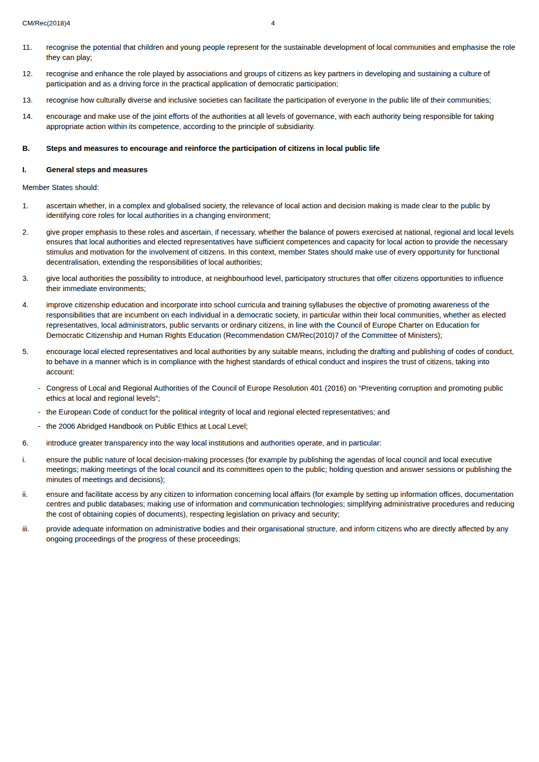CM/Rec(2018)4 4
11. recognise the potential that children and young people represent for the sustainable development of local communities and emphasise the role they can play;
12. recognise and enhance the role played by associations and groups of citizens as key partners in developing and sustaining a culture of participation and as a driving force in the practical application of democratic participation;
13. recognise how culturally diverse and inclusive societies can facilitate the participation of everyone in the public life of their communities;
14. encourage and make use of the joint efforts of the authorities at all levels of governance, with each authority being responsible for taking appropriate action within its competence, according to the principle of subsidiarity.
B. Steps and measures to encourage and reinforce the participation of citizens in local public life
I. General steps and measures
Member States should:
1. ascertain whether, in a complex and globalised society, the relevance of local action and decision making is made clear to the public by identifying core roles for local authorities in a changing environment;
2. give proper emphasis to these roles and ascertain, if necessary, whether the balance of powers exercised at national, regional and local levels ensures that local authorities and elected representatives have sufficient competences and capacity for local action to provide the necessary stimulus and motivation for the involvement of citizens. In this context, member States should make use of every opportunity for functional decentralisation, extending the responsibilities of local authorities;
3. give local authorities the possibility to introduce, at neighbourhood level, participatory structures that offer citizens opportunities to influence their immediate environments;
4. improve citizenship education and incorporate into school curricula and training syllabuses the objective of promoting awareness of the responsibilities that are incumbent on each individual in a democratic society, in particular within their local communities, whether as elected representatives, local administrators, public servants or ordinary citizens, in line with the Council of Europe Charter on Education for Democratic Citizenship and Human Rights Education (Recommendation CM/Rec(2010)7 of the Committee of Ministers);
5. encourage local elected representatives and local authorities by any suitable means, including the drafting and publishing of codes of conduct, to behave in a manner which is in compliance with the highest standards of ethical conduct and inspires the trust of citizens, taking into account:
Congress of Local and Regional Authorities of the Council of Europe Resolution 401 (2016) on “Preventing corruption and promoting public ethics at local and regional levels”;
the European Code of conduct for the political integrity of local and regional elected representatives; and
the 2006 Abridged Handbook on Public Ethics at Local Level;
6. introduce greater transparency into the way local institutions and authorities operate, and in particular:
i. ensure the public nature of local decision-making processes (for example by publishing the agendas of local council and local executive meetings; making meetings of the local council and its committees open to the public; holding question and answer sessions or publishing the minutes of meetings and decisions);
ii. ensure and facilitate access by any citizen to information concerning local affairs (for example by setting up information offices, documentation centres and public databases; making use of information and communication technologies; simplifying administrative procedures and reducing the cost of obtaining copies of documents), respecting legislation on privacy and security;
iii. provide adequate information on administrative bodies and their organisational structure, and inform citizens who are directly affected by any ongoing proceedings of the progress of these proceedings;